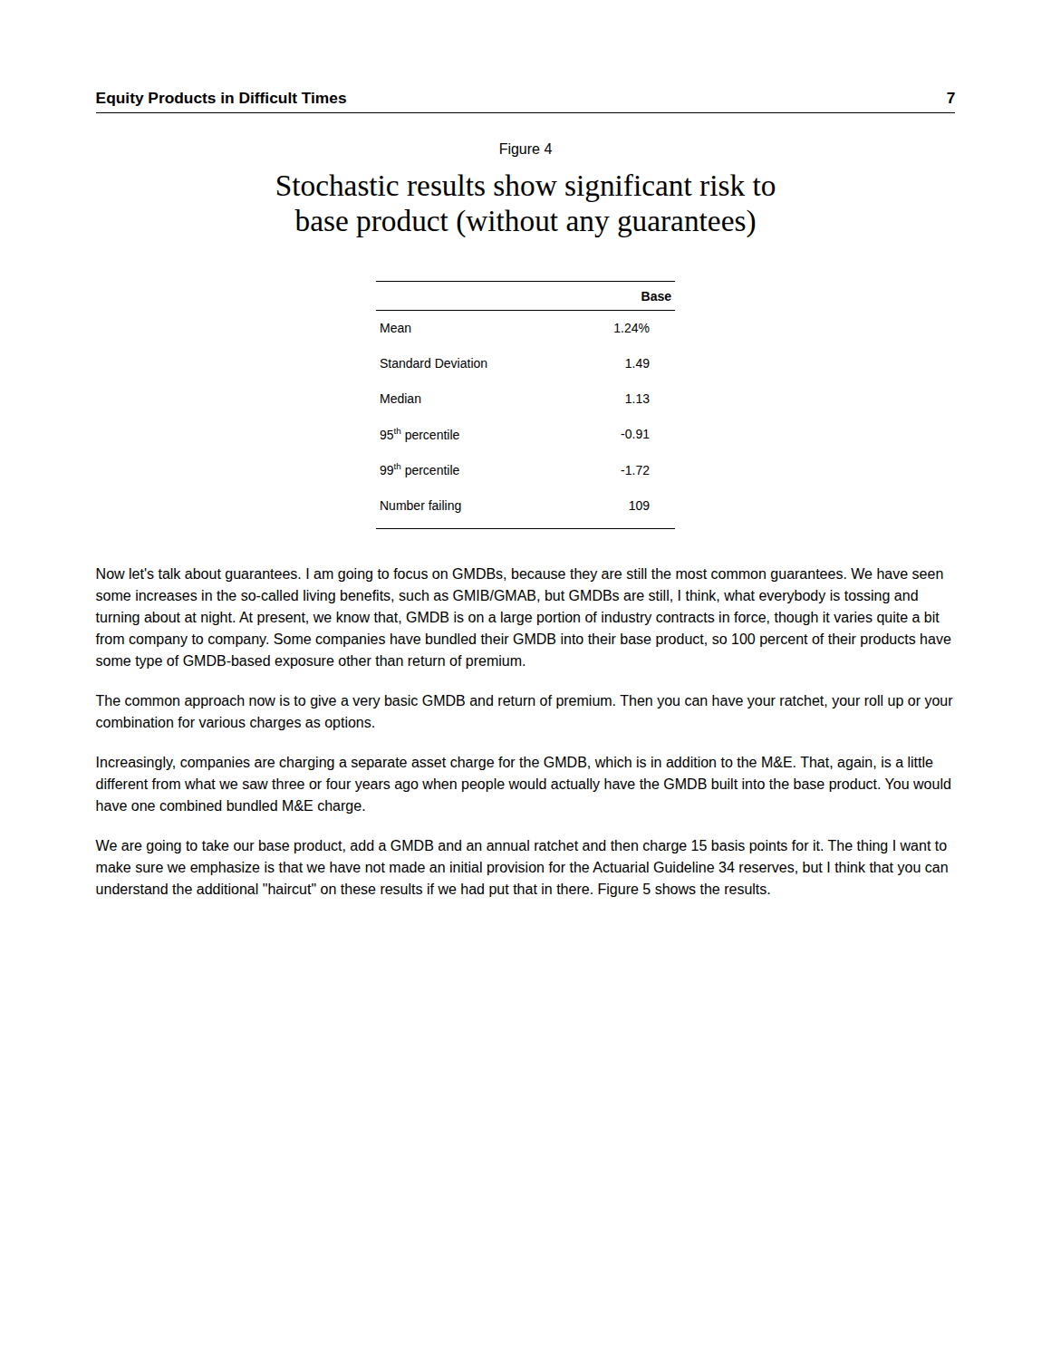Equity Products in Difficult Times 7
Figure 4
Stochastic results show significant risk to
base product (without any guarantees)
| | Base |
| --- | --- |
| Mean | 1.24% |
| Standard Deviation | 1.49 |
| Median | 1.13 |
| 95 th percentile | -0.91 |
| 99 th percentile | -1.72 |
| Number failing | 109 |
Now let's talk about guarantees. I am going to focus on GMDBs, because they are still the most common guarantees. We have seen some increases in the so-called living benefits, such as GMIB/GMAB, but GMDBs are still, I think, what everybody is tossing and turning about at night. At present, we know that, GMDB is on a large portion of industry contracts in force, though it varies quite a bit from company to company. Some companies have bundled their GMDB into their base product, so 100 percent of their products have some type of GMDB-based exposure other than return of premium.
The common approach now is to give a very basic GMDB and return of premium. Then you can have your ratchet, your roll up or your combination for various charges as options.
Increasingly, companies are charging a separate asset charge for the GMDB, which is in addition to the M&E. That, again, is a little different from what we saw three or four years ago when people would actually have the GMDB built into the base product. You would have one combined bundled M&E charge.
We are going to take our base product, add a GMDB and an annual ratchet and then charge 15 basis points for it. The thing I want to make sure we emphasize is that we have not made an initial provision for the Actuarial Guideline 34 reserves, but I think that you can understand the additional "haircut" on these results if we had put that in there. Figure 5 shows the results.